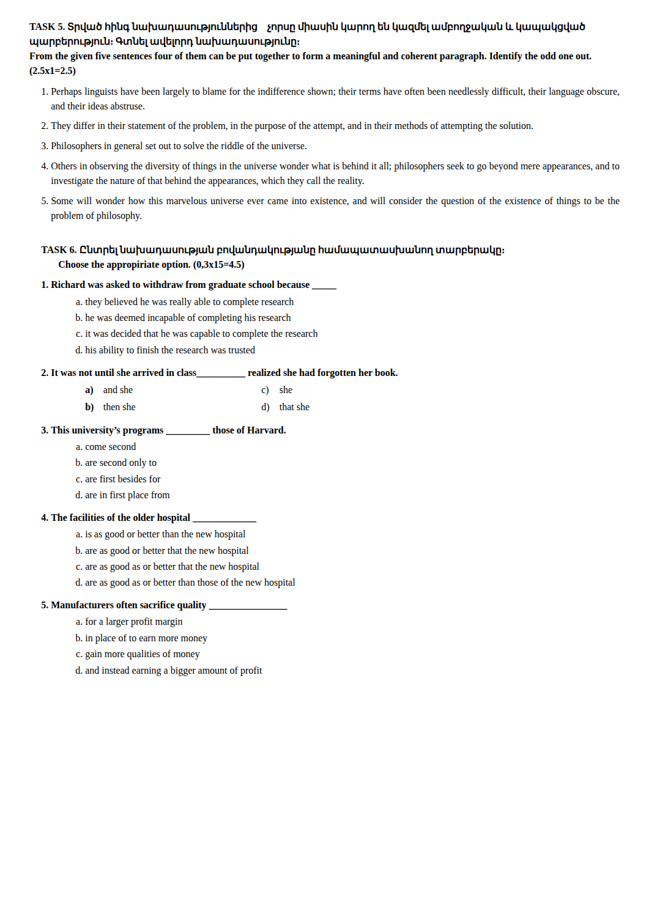TASK 5. Տրված հինգ նախադասություններից չորսը միասին կարող են կազմել ամբողջական և կապակցված պարբերություն։ Գտնել ավելորդ նախադասությունը։
From the given five sentences four of them can be put together to form a meaningful and coherent paragraph. Identify the odd one out. (2.5x1=2.5)
Perhaps linguists have been largely to blame for the indifference shown; their terms have often been needlessly difficult, their language obscure, and their ideas abstruse.
They differ in their statement of the problem, in the purpose of the attempt, and in their methods of attempting the solution.
Philosophers in general set out to solve the riddle of the universe.
Others in observing the diversity of things in the universe wonder what is behind it all; philosophers seek to go beyond mere appearances, and to investigate the nature of that behind the appearances, which they call the reality.
Some will wonder how this marvelous universe ever came into existence, and will consider the question of the existence of things to be the problem of philosophy.
TASK 6. Ընտրել նախադասության բովանդակությանը համապատասխանող տարբերակը։
Choose the appropiriate option. (0,3x15=4.5)
Richard was asked to withdraw from graduate school because _____
they believed he was really able to complete research
he was deemed incapable of completing his research
it was decided that he was capable to complete the research
his ability to finish the research was trusted
It was not until she arrived in class__________ realized she had forgotten her book.
| a) and she | c) she |
| b) then she | d) that she |
This university’s programs _________ those of Harvard.
come second
are second only to
are first besides for
are in first place from
The facilities of the older hospital _____________
is as good or better than the new hospital
are as good or better that the new hospital
are as good as or better that the new hospital
are as good as or better than those of the new hospital
Manufacturers often sacrifice quality ________________
for a larger profit margin
in place of to earn more money
gain more qualities of money
and instead earning a bigger amount of profit